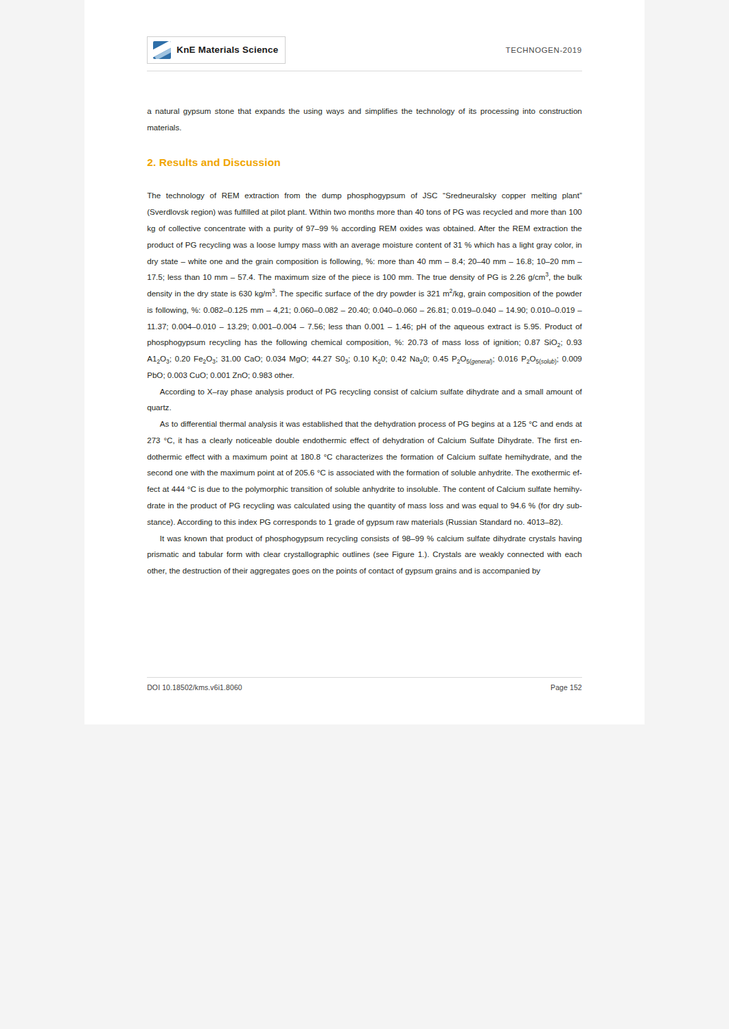KnE Materials Science
TECHNOGEN-2019
a natural gypsum stone that expands the using ways and simplifies the technology of its processing into construction materials.
2. Results and Discussion
The technology of REM extraction from the dump phosphogypsum of JSC “Sredneuralsky copper melting plant” (Sverdlovsk region) was fulfilled at pilot plant. Within two months more than 40 tons of PG was recycled and more than 100 kg of collective concentrate with a purity of 97–99 % according REM oxides was obtained. After the REM extraction the product of PG recycling was a loose lumpy mass with an average moisture content of 31 % which has a light gray color, in dry state – white one and the grain composition is following, %: more than 40 mm – 8.4; 20–40 mm – 16.8; 10–20 mm – 17.5; less than 10 mm – 57.4. The maximum size of the piece is 100 mm. The true density of PG is 2.26 g/cm3, the bulk density in the dry state is 630 kg/m3. The specific surface of the dry powder is 321 m2/kg, grain composition of the powder is following, %: 0.082–0.125 mm – 4,21; 0.060–0.082 – 20.40; 0.040–0.060 – 26.81; 0.019–0.040 – 14.90; 0.010–0.019 – 11.37; 0.004–0.010 – 13.29; 0.001–0.004 – 7.56; less than 0.001 – 1.46; pH of the aqueous extract is 5.95. Product of phosphogypsum recycling has the following chemical composition, %: 20.73 of mass loss of ignition; 0.87 SiO2; 0.93 A12O3; 0.20 Fe2O3; 31.00 CaO; 0.034 MgO; 44.27 S03; 0.10 K20; 0.42 Na20; 0.45 P2O5(general); 0.016 P2O5(solub); 0.009 PbO; 0.003 CuO; 0.001 ZnO; 0.983 other.
According to X–ray phase analysis product of PG recycling consist of calcium sulfate dihydrate and a small amount of quartz.
As to differential thermal analysis it was established that the dehydration process of PG begins at a 125 °C and ends at 273 °C, it has a clearly noticeable double endothermic effect of dehydration of Calcium Sulfate Dihydrate. The first endothermic effect with a maximum point at 180.8 °C characterizes the formation of Calcium sulfate hemihydrate, and the second one with the maximum point at of 205.6 °C is associated with the formation of soluble anhydrite. The exothermic effect at 444 °C is due to the polymorphic transition of soluble anhydrite to insoluble. The content of Calcium sulfate hemihydrate in the product of PG recycling was calculated using the quantity of mass loss and was equal to 94.6 % (for dry substance). According to this index PG corresponds to 1 grade of gypsum raw materials (Russian Standard no. 4013–82).
It was known that product of phosphogypsum recycling consists of 98–99 % calcium sulfate dihydrate crystals having prismatic and tabular form with clear crystallographic outlines (see Figure 1.). Crystals are weakly connected with each other, the destruction of their aggregates goes on the points of contact of gypsum grains and is accompanied by
DOI 10.18502/kms.v6i1.8060
Page 152